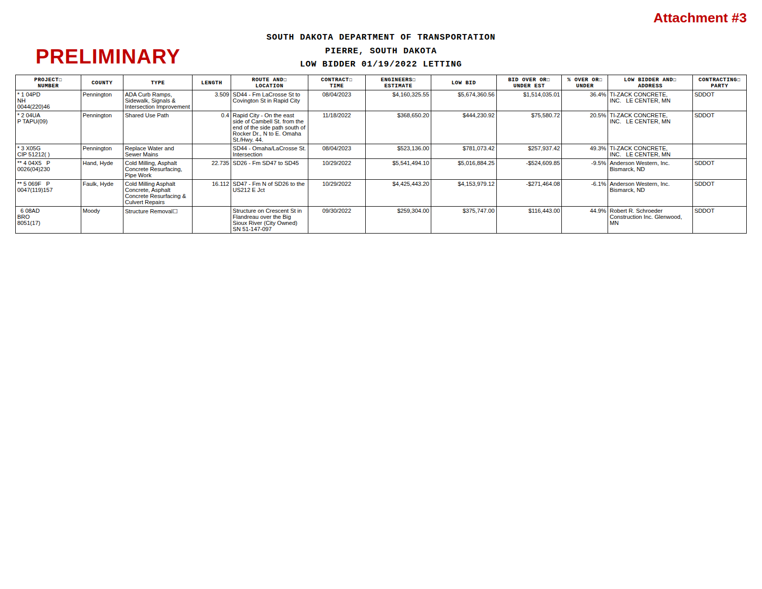Attachment #3
PRELIMINARY
SOUTH DAKOTA DEPARTMENT OF TRANSPORTATION
PIERRE, SOUTH DAKOTA
LOW BIDDER 01/19/2022 LETTING
| PROJECT☐ NUMBER | COUNTY | TYPE | LENGTH | ROUTE AND☐ LOCATION | CONTRACT☐ TIME | ENGINEERS☐ ESTIMATE | LOW BID | BID OVER OR☐ UNDER EST | % OVER OR☐ UNDER | LOW BIDDER AND☐ ADDRESS | CONTRACTING☐ PARTY |
| --- | --- | --- | --- | --- | --- | --- | --- | --- | --- | --- | --- |
| * 1 04PD NH 0044(220)46 | Pennington | ADA Curb Ramps, Sidewalk, Signals & Intersection Improvement | 3.509 | SD44 - Fm LaCrosse St to Covington St in Rapid City | 08/04/2023 | $4,160,325.55 | $5,674,360.56 | $1,514,035.01 | 36.4% | TI-ZACK CONCRETE, INC. LE CENTER, MN | SDDOT |
| * 2 04UA P TAPU(09) | Pennington | Shared Use Path | 0.4 | Rapid City - On the east side of Cambell St. from the end of the side path south of Rocker Dr., N to E. Omaha St./Hwy. 44. | 11/18/2022 | $368,650.20 | $444,230.92 | $75,580.72 | 20.5% | TI-ZACK CONCRETE, INC. LE CENTER, MN | SDDOT |
| * 3 X05G CIP 51212( ) | Pennington | Replace Water and Sewer Mains | | SD44 - Omaha/LaCrosse St. Intersection | 08/04/2023 | $523,136.00 | $781,073.42 | $257,937.42 | 49.3% | TI-ZACK CONCRETE, INC. LE CENTER, MN | |
| ** 4 04X5 P 0026(04)230 | Hand, Hyde | Cold Milling, Asphalt Concrete Resurfacing, Pipe Work | 22.735 | SD26 - Fm SD47 to SD45 | 10/29/2022 | $5,541,494.10 | $5,016,884.25 | -$524,609.85 | -9.5% | Anderson Western, Inc. Bismarck, ND | SDDOT |
| ** 5 069F P 0047(119)157 | Faulk, Hyde | Cold Milling Asphalt Concrete, Asphalt Concrete Resurfacing & Culvert Repairs | 16.112 | SD47 - Fm N of SD26 to the US212 E Jct | 10/29/2022 | $4,425,443.20 | $4,153,979.12 | -$271,464.08 | -6.1% | Anderson Western, Inc. Bismarck, ND | SDDOT |
| 6 08AD BRO 8051(17) | Moody | Structure Removal☐ | | Structure on Crescent St in Flandreau over the Big Sioux River (City Owned) SN 51-147-097 | 09/30/2022 | $259,304.00 | $375,747.00 | $116,443.00 | 44.9% | Robert R. Schroeder Construction Inc. Glenwood, MN | SDDOT |